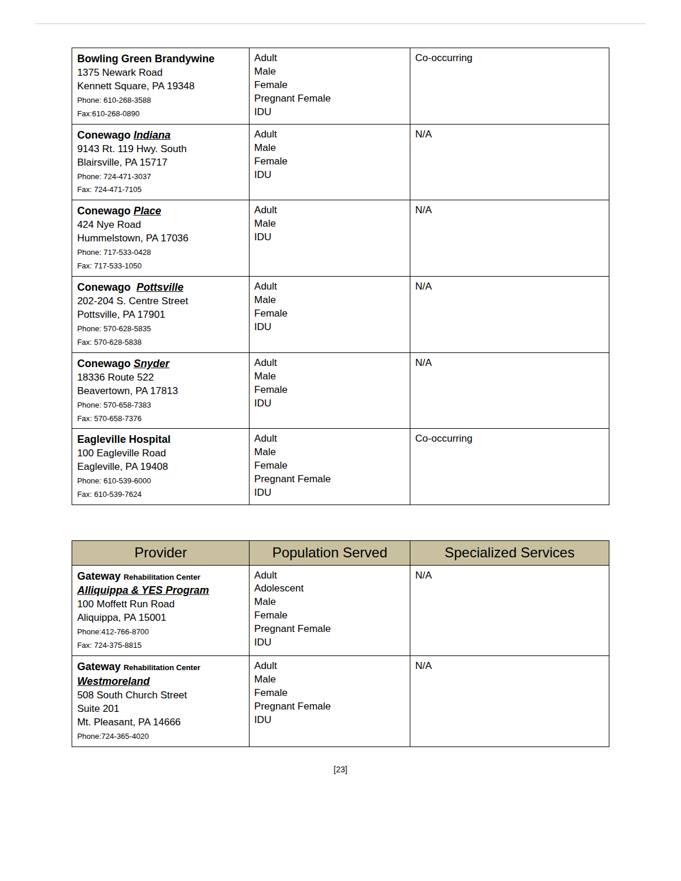| Bowling Green Brandywine 1375 Newark Road Kennett Square, PA 19348 Phone: 610-268-3588 Fax:610-268-0890 | Adult Male Female Pregnant Female IDU | Co-occurring |
| Conewago Indiana 9143 Rt. 119 Hwy. South Blairsville, PA 15717 Phone: 724-471-3037 Fax: 724-471-7105 | Adult Male Female IDU | N/A |
| Conewago Place 424 Nye Road Hummelstown, PA 17036 Phone: 717-533-0428 Fax: 717-533-1050 | Adult Male IDU | N/A |
| Conewago Pottsville 202-204 S. Centre Street Pottsville, PA 17901 Phone: 570-628-5835 Fax: 570-628-5838 | Adult Male Female IDU | N/A |
| Conewago Snyder 18336 Route 522 Beavertown, PA 17813 Phone: 570-658-7383 Fax: 570-658-7376 | Adult Male Female IDU | N/A |
| Eagleville Hospital 100 Eagleville Road Eagleville, PA 19408 Phone: 610-539-6000 Fax: 610-539-7624 | Adult Male Female Pregnant Female IDU | Co-occurring |
| Provider | Population Served | Specialized Services |
| --- | --- | --- |
| Gateway Rehabilitation Center Alliquippa & YES Program 100 Moffett Run Road Aliquippa, PA 15001 Phone:412-766-8700 Fax: 724-375-8815 | Adult Adolescent Male Female Pregnant Female IDU | N/A |
| Gateway Rehabilitation Center Westmoreland 508 South Church Street Suite 201 Mt. Pleasant, PA 14666 Phone:724-365-4020 | Adult Male Female Pregnant Female IDU | N/A |
[23]